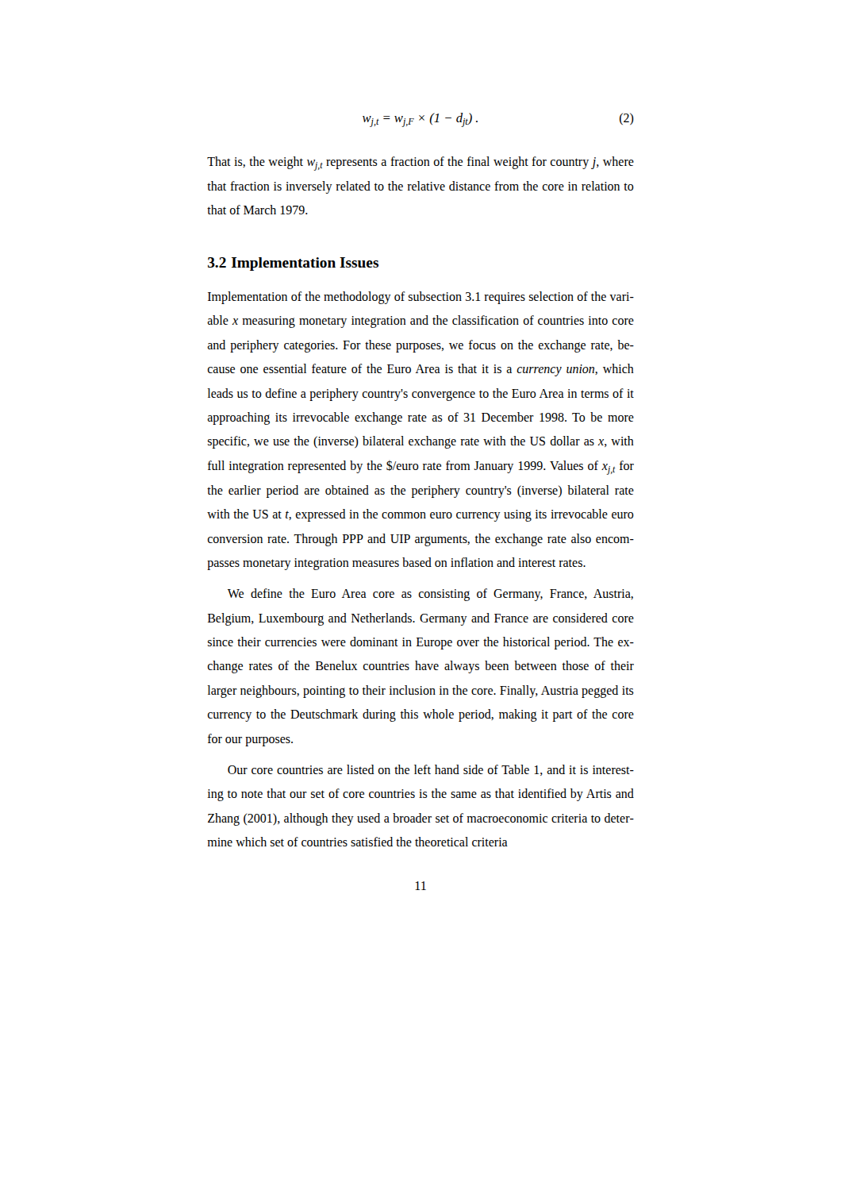wj,t = wj,F × (1 − djt) . (2)
That is, the weight wj,t represents a fraction of the final weight for country j, where that fraction is inversely related to the relative distance from the core in relation to that of March 1979.
3.2 Implementation Issues
Implementation of the methodology of subsection 3.1 requires selection of the variable x measuring monetary integration and the classification of countries into core and periphery categories. For these purposes, we focus on the exchange rate, because one essential feature of the Euro Area is that it is a currency union, which leads us to define a periphery country's convergence to the Euro Area in terms of it approaching its irrevocable exchange rate as of 31 December 1998. To be more specific, we use the (inverse) bilateral exchange rate with the US dollar as x, with full integration represented by the $/euro rate from January 1999. Values of xj,t for the earlier period are obtained as the periphery country's (inverse) bilateral rate with the US at t, expressed in the common euro currency using its irrevocable euro conversion rate. Through PPP and UIP arguments, the exchange rate also encompasses monetary integration measures based on inflation and interest rates.
We define the Euro Area core as consisting of Germany, France, Austria, Belgium, Luxembourg and Netherlands. Germany and France are considered core since their currencies were dominant in Europe over the historical period. The exchange rates of the Benelux countries have always been between those of their larger neighbours, pointing to their inclusion in the core. Finally, Austria pegged its currency to the Deutschmark during this whole period, making it part of the core for our purposes.
Our core countries are listed on the left hand side of Table 1, and it is interesting to note that our set of core countries is the same as that identified by Artis and Zhang (2001), although they used a broader set of macroeconomic criteria to determine which set of countries satisfied the theoretical criteria
11